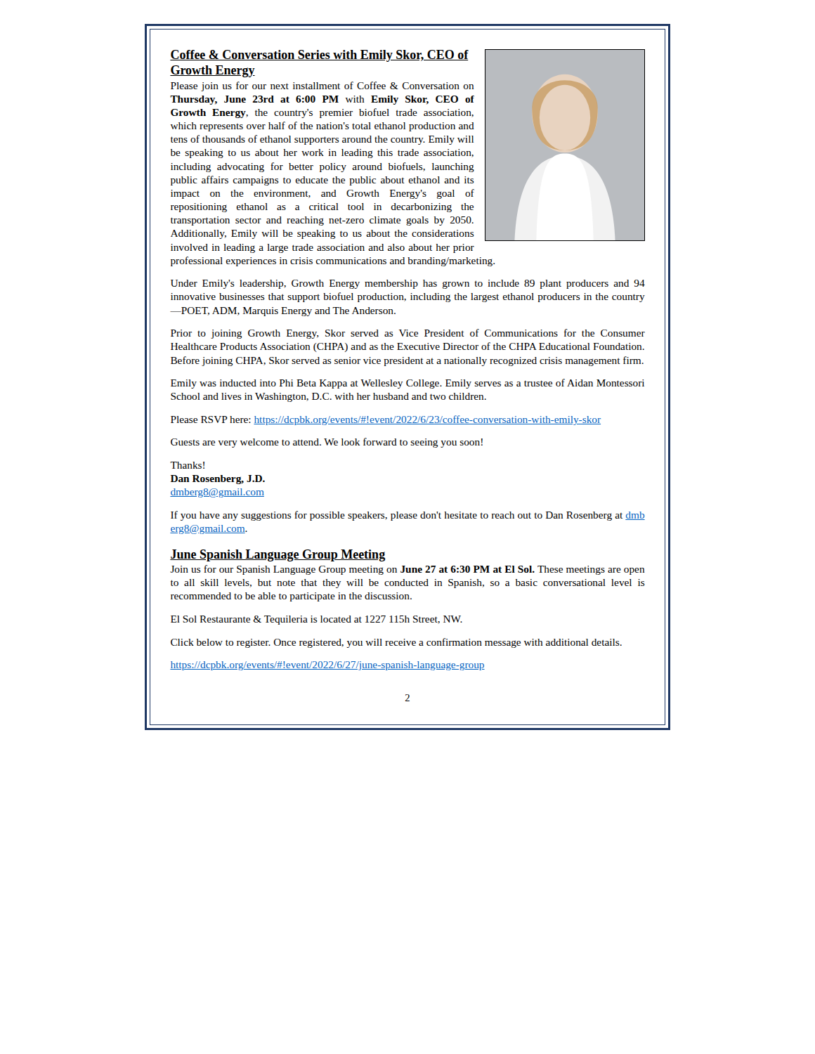Coffee & Conversation Series with Emily Skor, CEO of
Growth Energy
Please join us for our next installment of Coffee & Conversation on Thursday, June 23rd at 6:00 PM with Emily Skor, CEO of Growth Energy, the country's premier biofuel trade association, which represents over half of the nation's total ethanol production and tens of thousands of ethanol supporters around the country. Emily will be speaking to us about her work in leading this trade association, including advocating for better policy around biofuels, launching public affairs campaigns to educate the public about ethanol and its impact on the environment, and Growth Energy's goal of repositioning ethanol as a critical tool in decarbonizing the transportation sector and reaching net-zero climate goals by 2050. Additionally, Emily will be speaking to us about the considerations involved in leading a large trade association and also about her prior professional experiences in crisis communications and branding/marketing.
Under Emily's leadership, Growth Energy membership has grown to include 89 plant producers and 94 innovative businesses that support biofuel production, including the largest ethanol producers in the country—POET, ADM, Marquis Energy and The Anderson.
Prior to joining Growth Energy, Skor served as Vice President of Communications for the Consumer Healthcare Products Association (CHPA) and as the Executive Director of the CHPA Educational Foundation. Before joining CHPA, Skor served as senior vice president at a nationally recognized crisis management firm.
Emily was inducted into Phi Beta Kappa at Wellesley College. Emily serves as a trustee of Aidan Montessori School and lives in Washington, D.C. with her husband and two children.
Please RSVP here: https://dcpbk.org/events/#!event/2022/6/23/coffee-conversation-with-emily-skor
Guests are very welcome to attend. We look forward to seeing you soon!
Thanks!
Dan Rosenberg, J.D.
dmberg8@gmail.com
If you have any suggestions for possible speakers, please don't hesitate to reach out to Dan Rosenberg at dmberg8@gmail.com.
June Spanish Language Group Meeting
Join us for our Spanish Language Group meeting on June 27 at 6:30 PM at El Sol. These meetings are open to all skill levels, but note that they will be conducted in Spanish, so a basic conversational level is recommended to be able to participate in the discussion.
El Sol Restaurante & Tequileria is located at 1227 115h Street, NW.
Click below to register. Once registered, you will receive a confirmation message with additional details.
https://dcpbk.org/events/#!event/2022/6/27/june-spanish-language-group
2